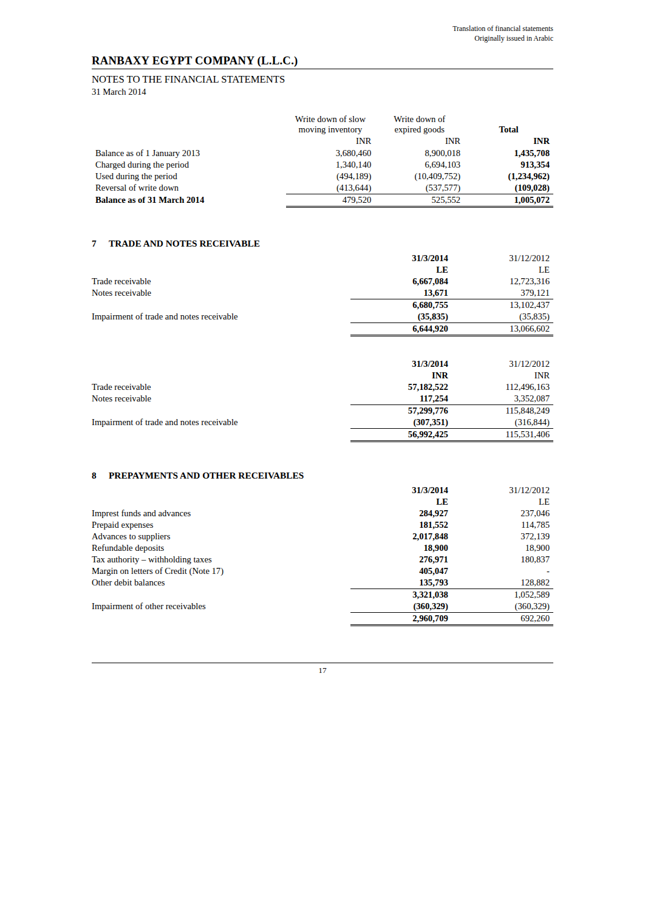Translation of financial statements
Originally issued in Arabic
RANBAXY EGYPT COMPANY (L.L.C.)
NOTES TO THE FINANCIAL STATEMENTS
31 March 2014
| | Write down of slow moving inventory | Write down of expired goods | Total |
| --- | --- | --- | --- |
| | INR | INR | INR |
| Balance as of 1 January 2013 | 3,680,460 | 8,900,018 | 1,435,708 |
| Charged during the period | 1,340,140 | 6,694,103 | 913,354 |
| Used during the period | (494,189) | (10,409,752) | (1,234,962) |
| Reversal of write down | (413,644) | (537,577) | (109,028) |
| Balance as of 31 March 2014 | 479,520 | 525,552 | 1,005,072 |
7 TRADE AND NOTES RECEIVABLE
| | 31/3/2014 | 31/12/2012 |
| | LE | LE |
| Trade receivable | 6,667,084 | 12,723,316 |
| Notes receivable | 13,671 | 379,121 |
| | 6,680,755 | 13,102,437 |
| Impairment of trade and notes receivable | (35,835) | (35,835) |
| | 6,644,920 | 13,066,602 |
| | 31/3/2014 | 31/12/2012 |
| | INR | INR |
| Trade receivable | 57,182,522 | 112,496,163 |
| Notes receivable | 117,254 | 3,352,087 |
| | 57,299,776 | 115,848,249 |
| Impairment of trade and notes receivable | (307,351) | (316,844) |
| | 56,992,425 | 115,531,406 |
8 PREPAYMENTS AND OTHER RECEIVABLES
| | 31/3/2014 | 31/12/2012 |
| | LE | LE |
| Imprest funds and advances | 284,927 | 237,046 |
| Prepaid expenses | 181,552 | 114,785 |
| Advances to suppliers | 2,017,848 | 372,139 |
| Refundable deposits | 18,900 | 18,900 |
| Tax authority – withholding taxes | 276,971 | 180,837 |
| Margin on letters of Credit (Note 17) | 405,047 | - |
| Other debit balances | 135,793 | 128,882 |
| | 3,321,038 | 1,052,589 |
| Impairment of other receivables | (360,329) | (360,329) |
| | 2,960,709 | 692,260 |
17